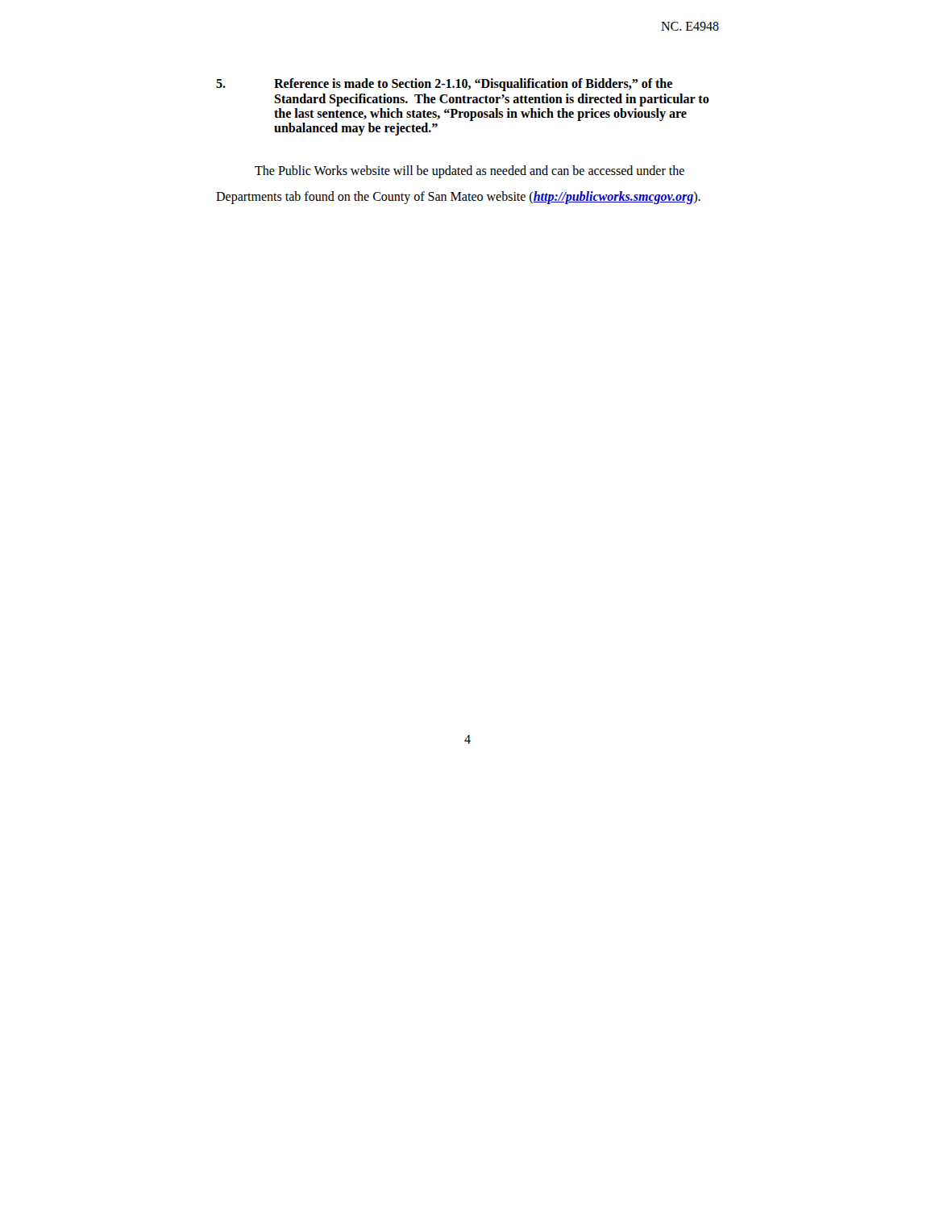NC. E4948
5.
Reference is made to Section 2-1.10, “Disqualification of Bidders,” of the Standard Specifications. The Contractor’s attention is directed in particular to the last sentence, which states, “Proposals in which the prices obviously are unbalanced may be rejected.”
The Public Works website will be updated as needed and can be accessed under the Departments tab found on the County of San Mateo website (http://publicworks.smcgov.org).
4